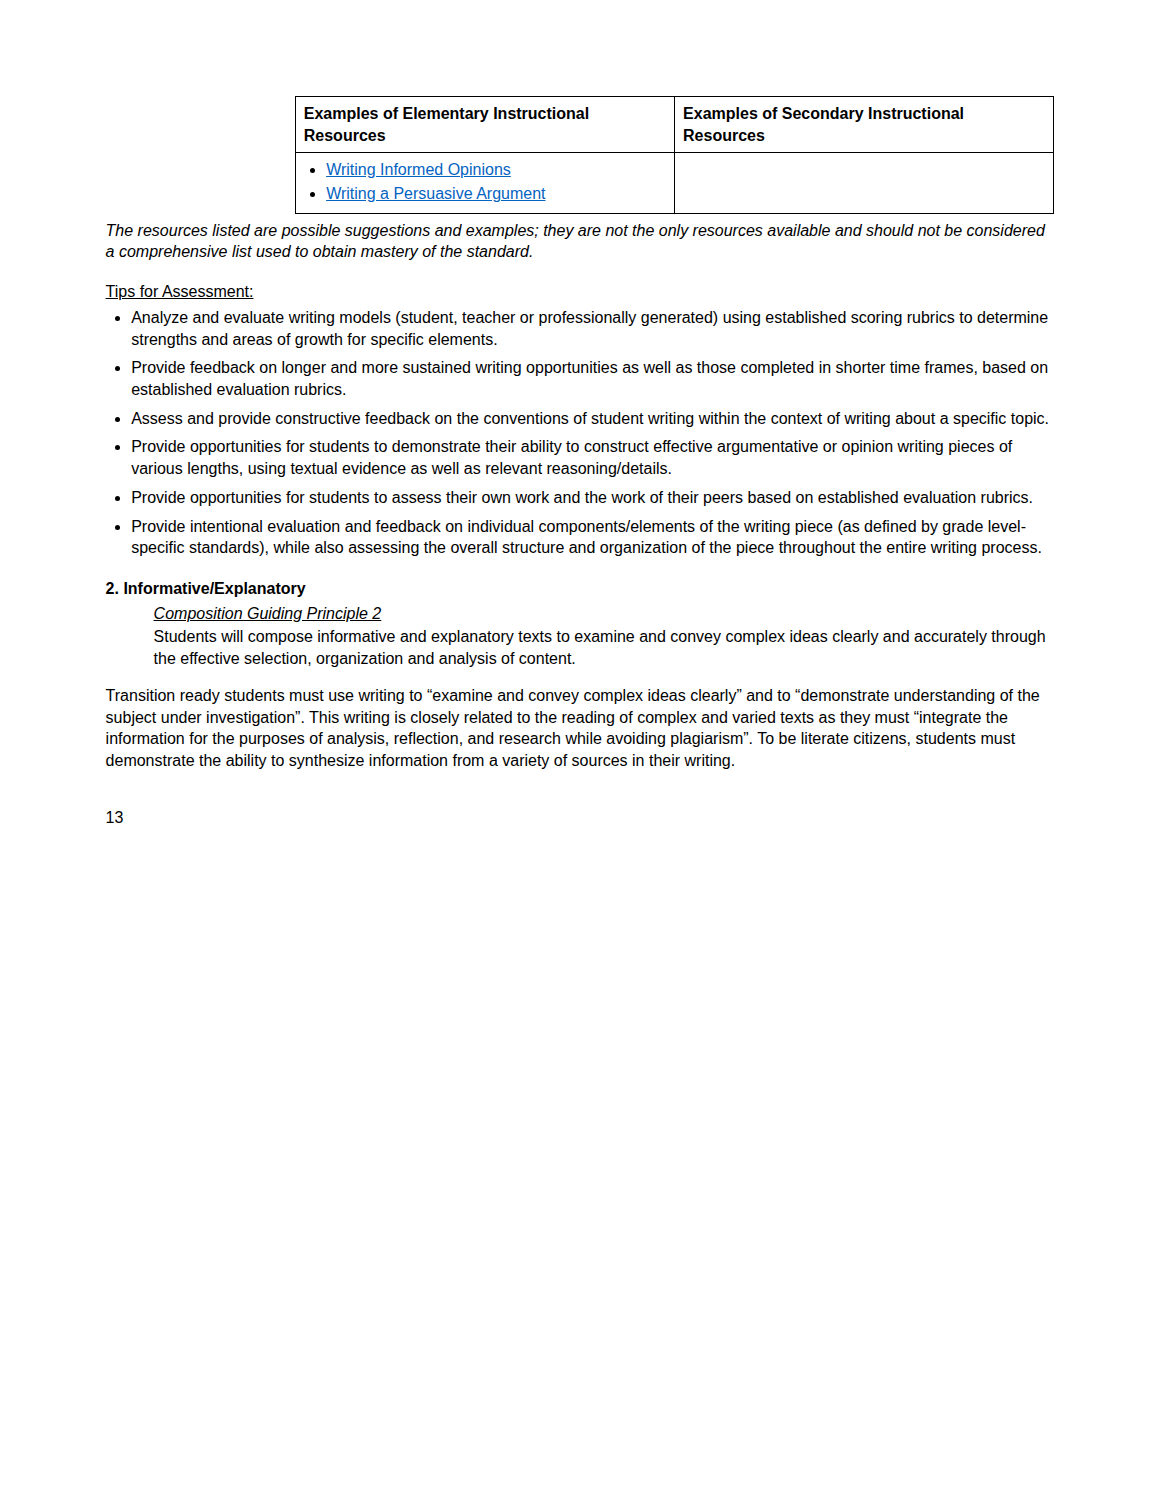| | Examples of Elementary Instructional Resources | Examples of Secondary Instructional Resources |
| | Writing Informed Opinions Writing a Persuasive Argument | |
The resources listed are possible suggestions and examples; they are not the only resources available and should not be considered a comprehensive list used to obtain mastery of the standard.
Tips for Assessment:
Analyze and evaluate writing models (student, teacher or professionally generated) using established scoring rubrics to determine strengths and areas of growth for specific elements.
Provide feedback on longer and more sustained writing opportunities as well as those completed in shorter time frames, based on established evaluation rubrics.
Assess and provide constructive feedback on the conventions of student writing within the context of writing about a specific topic.
Provide opportunities for students to demonstrate their ability to construct effective argumentative or opinion writing pieces of various lengths, using textual evidence as well as relevant reasoning/details.
Provide opportunities for students to assess their own work and the work of their peers based on established evaluation rubrics.
Provide intentional evaluation and feedback on individual components/elements of the writing piece (as defined by grade level-specific standards), while also assessing the overall structure and organization of the piece throughout the entire writing process.
2. Informative/Explanatory
Composition Guiding Principle 2
Students will compose informative and explanatory texts to examine and convey complex ideas clearly and accurately through the effective selection, organization and analysis of content.
Transition ready students must use writing to “examine and convey complex ideas clearly” and to “demonstrate understanding of the subject under investigation”. This writing is closely related to the reading of complex and varied texts as they must “integrate the information for the purposes of analysis, reflection, and research while avoiding plagiarism”. To be literate citizens, students must demonstrate the ability to synthesize information from a variety of sources in their writing.
13